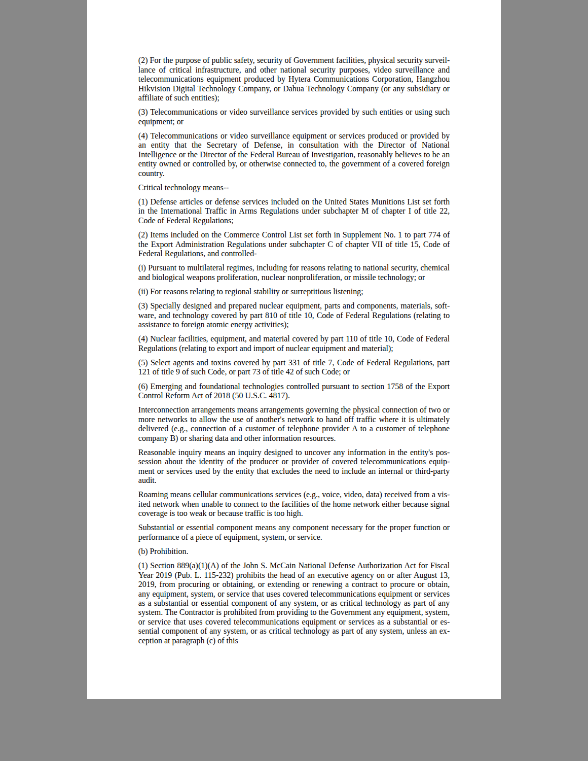(2) For the purpose of public safety, security of Government facilities, physical security surveillance of critical infrastructure, and other national security purposes, video surveillance and telecommunications equipment produced by Hytera Communications Corporation, Hangzhou Hikvision Digital Technology Company, or Dahua Technology Company (or any subsidiary or affiliate of such entities);
(3) Telecommunications or video surveillance services provided by such entities or using such equipment; or
(4) Telecommunications or video surveillance equipment or services produced or provided by an entity that the Secretary of Defense, in consultation with the Director of National Intelligence or the Director of the Federal Bureau of Investigation, reasonably believes to be an entity owned or controlled by, or otherwise connected to, the government of a covered foreign country.
Critical technology means--
(1) Defense articles or defense services included on the United States Munitions List set forth in the International Traffic in Arms Regulations under subchapter M of chapter I of title 22, Code of Federal Regulations;
(2) Items included on the Commerce Control List set forth in Supplement No. 1 to part 774 of the Export Administration Regulations under subchapter C of chapter VII of title 15, Code of Federal Regulations, and controlled-
(i) Pursuant to multilateral regimes, including for reasons relating to national security, chemical and biological weapons proliferation, nuclear nonproliferation, or missile technology; or
(ii) For reasons relating to regional stability or surreptitious listening;
(3) Specially designed and prepared nuclear equipment, parts and components, materials, software, and technology covered by part 810 of title 10, Code of Federal Regulations (relating to assistance to foreign atomic energy activities);
(4) Nuclear facilities, equipment, and material covered by part 110 of title 10, Code of Federal Regulations (relating to export and import of nuclear equipment and material);
(5) Select agents and toxins covered by part 331 of title 7, Code of Federal Regulations, part 121 of title 9 of such Code, or part 73 of title 42 of such Code; or
(6) Emerging and foundational technologies controlled pursuant to section 1758 of the Export Control Reform Act of 2018 (50 U.S.C. 4817).
Interconnection arrangements means arrangements governing the physical connection of two or more networks to allow the use of another's network to hand off traffic where it is ultimately delivered (e.g., connection of a customer of telephone provider A to a customer of telephone company B) or sharing data and other information resources.
Reasonable inquiry means an inquiry designed to uncover any information in the entity's possession about the identity of the producer or provider of covered telecommunications equipment or services used by the entity that excludes the need to include an internal or third-party audit.
Roaming means cellular communications services (e.g., voice, video, data) received from a visited network when unable to connect to the facilities of the home network either because signal coverage is too weak or because traffic is too high.
Substantial or essential component means any component necessary for the proper function or performance of a piece of equipment, system, or service.
(b) Prohibition.
(1) Section 889(a)(1)(A) of the John S. McCain National Defense Authorization Act for Fiscal Year 2019 (Pub. L. 115-232) prohibits the head of an executive agency on or after August 13, 2019, from procuring or obtaining, or extending or renewing a contract to procure or obtain, any equipment, system, or service that uses covered telecommunications equipment or services as a substantial or essential component of any system, or as critical technology as part of any system. The Contractor is prohibited from providing to the Government any equipment, system, or service that uses covered telecommunications equipment or services as a substantial or essential component of any system, or as critical technology as part of any system, unless an exception at paragraph (c) of this